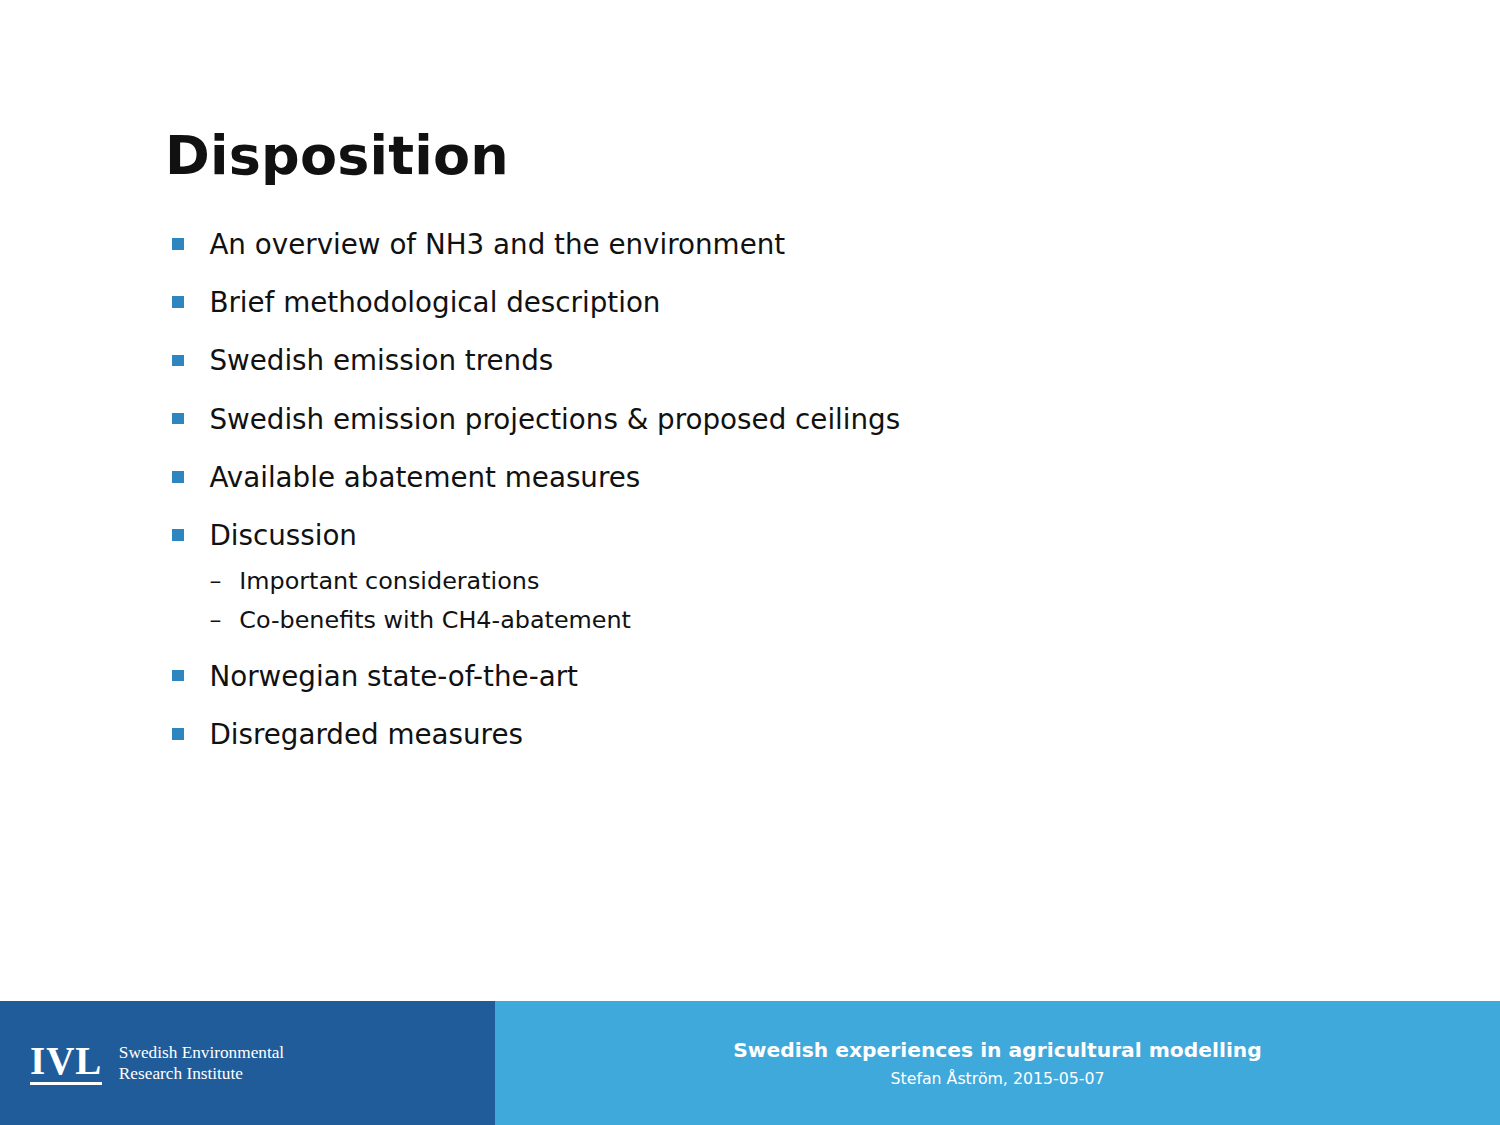Disposition
An overview of NH3 and the environment
Brief methodological description
Swedish emission trends
Swedish emission projections & proposed ceilings
Available abatement measures
Discussion
Important considerations
Co-benefits with CH4-abatement
Norwegian state-of-the-art
Disregarded measures
IVL
Swedish Environmental
Research Institute
Swedish experiences in agricultural modelling
Stefan Åström, 2015-05-07